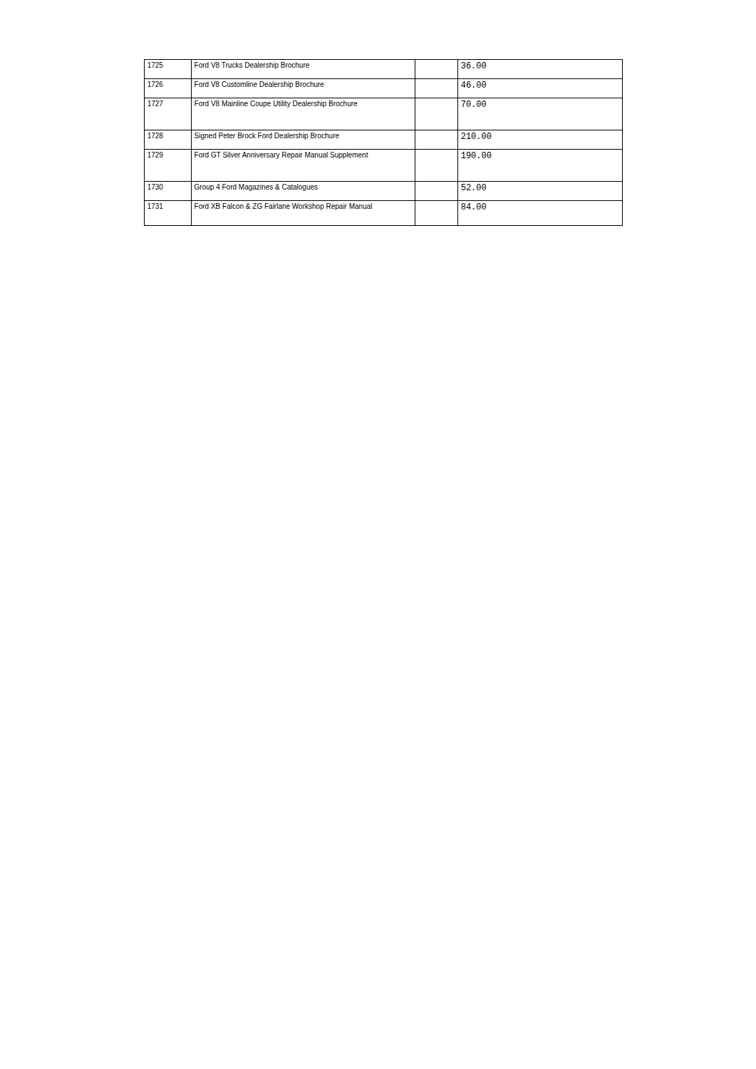| 1725 | Ford V8 Trucks Dealership Brochure | | 36.00 |
| 1726 | Ford V8 Customline Dealership Brochure | | 46.00 |
| 1727 | Ford V8 Mainline Coupe Utility Dealership Brochure | | 70.00 |
| 1728 | Signed Peter Brock Ford Dealership Brochure | | 210.00 |
| 1729 | Ford GT Silver Anniversary Repair Manual Supplement | | 190.00 |
| 1730 | Group 4 Ford Magazines & Catalogues | | 52.00 |
| 1731 | Ford XB Falcon & ZG Fairlane Workshop Repair Manual | | 84.00 |